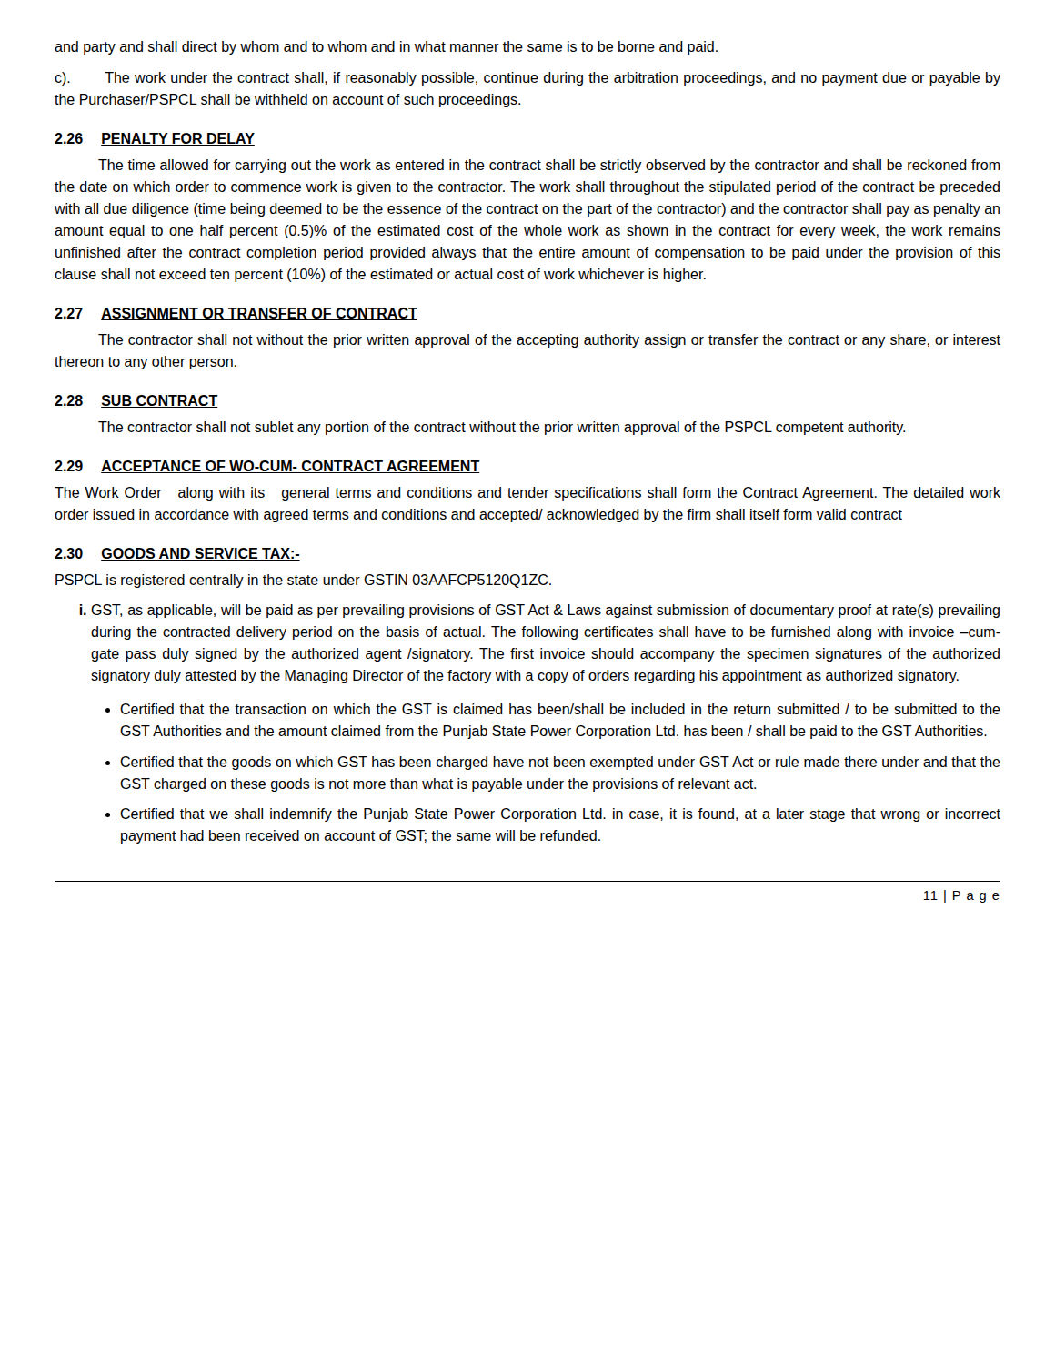and party and shall direct by whom and to whom and in what manner the same is to be borne and paid.
c). The work under the contract shall, if reasonably possible, continue during the arbitration proceedings, and no payment due or payable by the Purchaser/PSPCL shall be withheld on account of such proceedings.
2.26 PENALTY FOR DELAY
The time allowed for carrying out the work as entered in the contract shall be strictly observed by the contractor and shall be reckoned from the date on which order to commence work is given to the contractor. The work shall throughout the stipulated period of the contract be preceded with all due diligence (time being deemed to be the essence of the contract on the part of the contractor) and the contractor shall pay as penalty an amount equal to one half percent (0.5)% of the estimated cost of the whole work as shown in the contract for every week, the work remains unfinished after the contract completion period provided always that the entire amount of compensation to be paid under the provision of this clause shall not exceed ten percent (10%) of the estimated or actual cost of work whichever is higher.
2.27 ASSIGNMENT OR TRANSFER OF CONTRACT
The contractor shall not without the prior written approval of the accepting authority assign or transfer the contract or any share, or interest thereon to any other person.
2.28 SUB CONTRACT
The contractor shall not sublet any portion of the contract without the prior written approval of the PSPCL competent authority.
2.29 ACCEPTANCE OF WO-CUM- CONTRACT AGREEMENT
The Work Order along with its general terms and conditions and tender specifications shall form the Contract Agreement. The detailed work order issued in accordance with agreed terms and conditions and accepted/ acknowledged by the firm shall itself form valid contract
2.30 GOODS AND SERVICE TAX:-
PSPCL is registered centrally in the state under GSTIN 03AAFCP5120Q1ZC.
GST, as applicable, will be paid as per prevailing provisions of GST Act & Laws against submission of documentary proof at rate(s) prevailing during the contracted delivery period on the basis of actual. The following certificates shall have to be furnished along with invoice –cum- gate pass duly signed by the authorized agent /signatory. The first invoice should accompany the specimen signatures of the authorized signatory duly attested by the Managing Director of the factory with a copy of orders regarding his appointment as authorized signatory.
Certified that the transaction on which the GST is claimed has been/shall be included in the return submitted / to be submitted to the GST Authorities and the amount claimed from the Punjab State Power Corporation Ltd. has been / shall be paid to the GST Authorities.
Certified that the goods on which GST has been charged have not been exempted under GST Act or rule made there under and that the GST charged on these goods is not more than what is payable under the provisions of relevant act.
Certified that we shall indemnify the Punjab State Power Corporation Ltd. in case, it is found, at a later stage that wrong or incorrect payment had been received on account of GST; the same will be refunded.
11 | P a g e